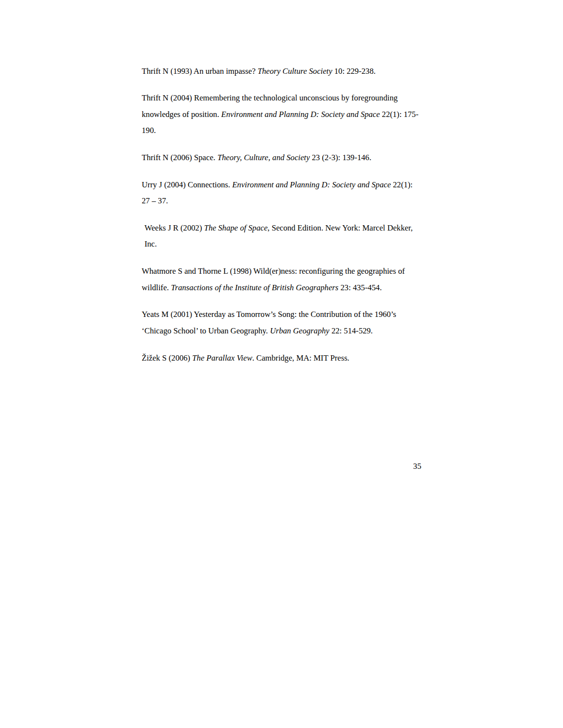Thrift N (1993) An urban impasse? Theory Culture Society 10: 229-238.
Thrift N (2004) Remembering the technological unconscious by foregrounding knowledges of position. Environment and Planning D: Society and Space 22(1): 175-190.
Thrift N (2006) Space. Theory, Culture, and Society 23 (2-3): 139-146.
Urry J (2004) Connections. Environment and Planning D: Society and Space 22(1): 27 – 37.
Weeks J R (2002) The Shape of Space, Second Edition. New York: Marcel Dekker, Inc.
Whatmore S and Thorne L (1998) Wild(er)ness: reconfiguring the geographies of wildlife. Transactions of the Institute of British Geographers 23: 435-454.
Yeats M (2001) Yesterday as Tomorrow’s Song: the Contribution of the 1960’s ‘Chicago School’ to Urban Geography. Urban Geography 22: 514-529.
Žižek S (2006) The Parallax View. Cambridge, MA: MIT Press.
35